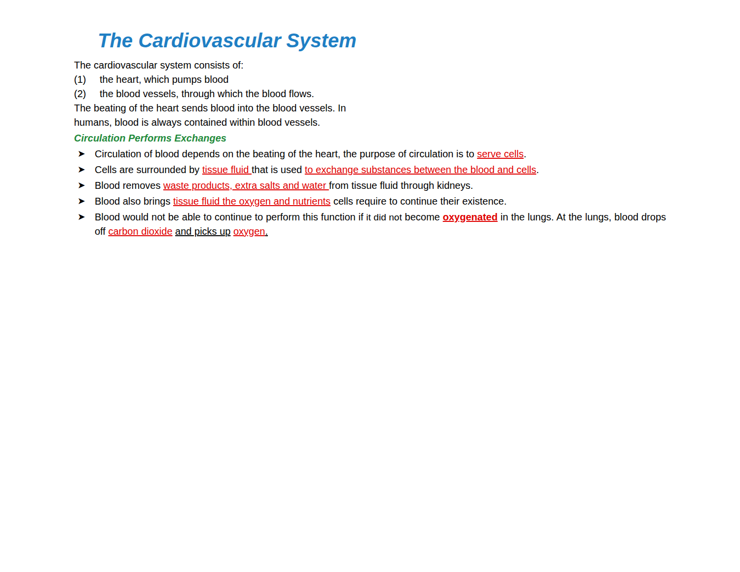The Cardiovascular System
The cardiovascular system consists of:
(1) the heart, which pumps blood
(2) the blood vessels, through which the blood flows.
The beating of the heart sends blood into the blood vessels. In
humans, blood is always contained within blood vessels.
Circulation Performs Exchanges
Circulation of blood depends on the beating of the heart, the purpose of circulation is to serve cells.
Cells are surrounded by tissue fluid that is used to exchange substances between the blood and cells.
Blood removes waste products, extra salts and water from tissue fluid through kidneys.
Blood also brings tissue fluid the oxygen and nutrients cells require to continue their existence.
Blood would not be able to continue to perform this function if it did not become oxygenated in the lungs. At the lungs, blood drops off carbon dioxide and picks up oxygen.